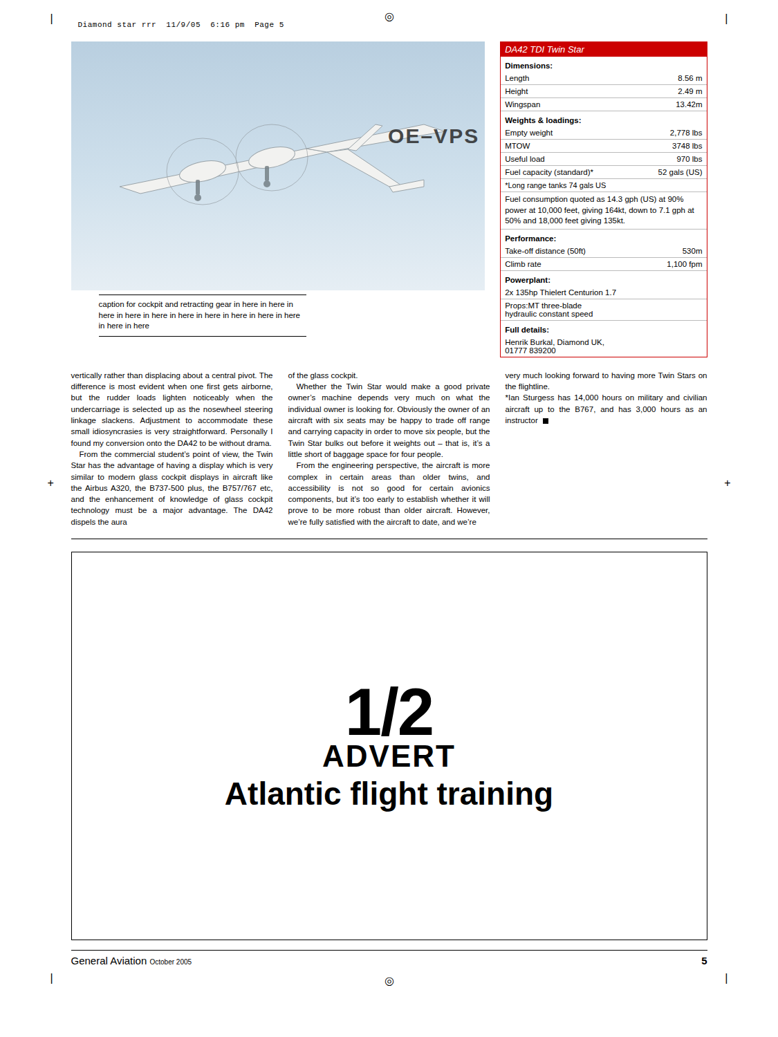| | + + | | ◎ ◎
Diamond star rrr 11/9/05 6:16 pm Page 5
OE–VPS
caption for cockpit and retracting gear in here in here in here in here in here in here in here in here in here in here in here in here
DA42 TDI Twin Star
| Dimensions: |
| Length | 8.56 m |
| Height | 2.49 m |
| Wingspan | 13.42m |
| Weights & loadings: |
| Empty weight | 2,778 lbs |
| MTOW | 3748 lbs |
| Useful load | 970 lbs |
| Fuel capacity (standard)* | 52 gals (US) |
| *Long range tanks 74 gals US |
| Fuel consumption quoted as 14.3 gph (US) at 90% power at 10,000 feet, giving 164kt, down to 7.1 gph at 50% and 18,000 feet giving 135kt. |
| Performance: |
| Take-off distance (50ft) | 530m |
| Climb rate | 1,100 fpm |
| Powerplant: |
| 2x 135hp Thielert Centurion 1.7 |
| Props:MT three-blade hydraulic constant speed |
| Full details: |
| Henrik Burkal, Diamond UK, 01777 839200 |
vertically rather than displacing about a central pivot. The difference is most evident when one first gets airborne, but the rudder loads lighten noticeably when the undercarriage is selected up as the nosewheel steering linkage slackens. Adjustment to accommodate these small idiosyncrasies is very straightforward. Personally I found my conversion onto the DA42 to be without drama.
From the commercial student’s point of view, the Twin Star has the advantage of having a display which is very similar to modern glass cockpit displays in aircraft like the Airbus A320, the B737-500 plus, the B757/767 etc, and the enhancement of knowledge of glass cockpit technology must be a major advantage. The DA42 dispels the aura
of the glass cockpit.
Whether the Twin Star would make a good private owner’s machine depends very much on what the individual owner is looking for. Obviously the owner of an aircraft with six seats may be happy to trade off range and carrying capacity in order to move six people, but the Twin Star bulks out before it weights out – that is, it’s a little short of baggage space for four people.
From the engineering perspective, the aircraft is more complex in certain areas than older twins, and accessibility is not so good for certain avionics components, but it’s too early to establish whether it will prove to be more robust than older aircraft. However, we’re fully satisfied with the aircraft to date, and we’re
very much looking forward to having more Twin Stars on the flightline.
*Ian Sturgess has 14,000 hours on military and civilian aircraft up to the B767, and has 3,000 hours as an instructor
1/2
ADVERT
Atlantic flight training
General Aviation October 2005
5